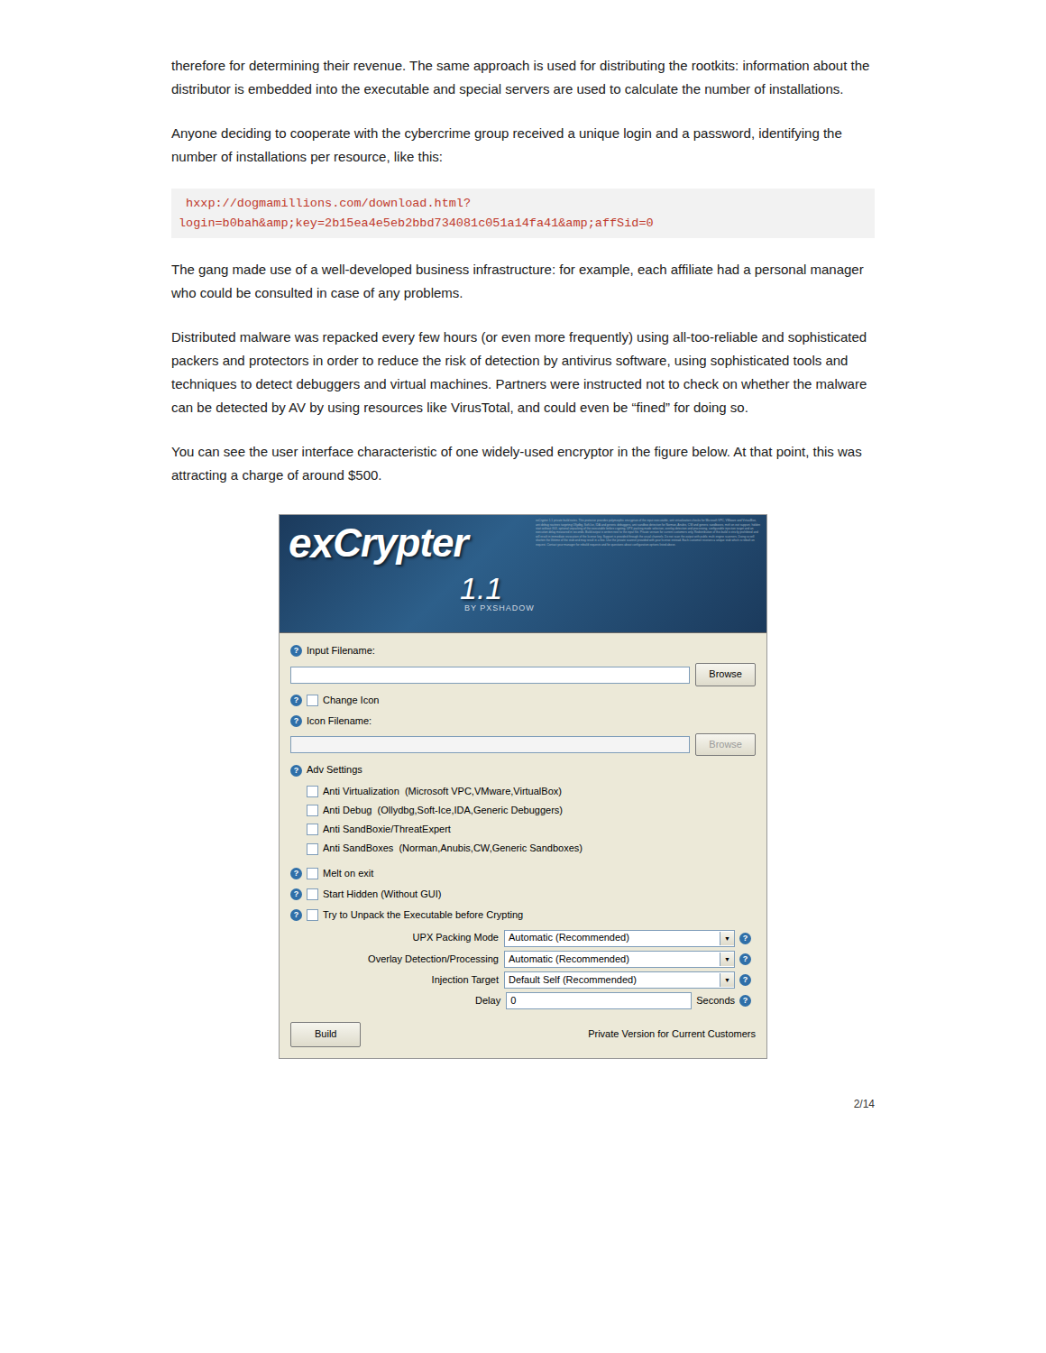therefore for determining their revenue. The same approach is used for distributing the rootkits: information about the distributor is embedded into the executable and special servers are used to calculate the number of installations.
Anyone deciding to cooperate with the cybercrime group received a unique login and a password, identifying the number of installations per resource, like this:
hxxp://dogmamillions.com/download.html?
login=b0bah&amp;key=2b15ea4e5eb2bbd734081c051a14fa41&amp;affSid=0
The gang made use of a well-developed business infrastructure: for example, each affiliate had a personal manager who could be consulted in case of any problems.
Distributed malware was repacked every few hours (or even more frequently) using all-too-reliable and sophisticated packers and protectors in order to reduce the risk of detection by antivirus software, using sophisticated tools and techniques to detect debuggers and virtual machines. Partners were instructed not to check on whether the malware can be detected by AV by using resources like VirusTotal, and could even be “fined” for doing so.
You can see the user interface characteristic of one widely-used encryptor in the figure below. At that point, this was attracting a charge of around $500.
ex Crypter
1.1
BY PXSHADOW
exCrypter 1.1 private build notes. This protector provides polymorphic encryption of the input executable, anti virtualization checks for Microsoft VPC, VMware and VirtualBox, anti debug routines targeting Ollydbg, Soft-Ice, IDA and generic debuggers, anti sandbox detection for Norman, Anubis, CW and generic sandboxes, melt on exit support, hidden start without GUI, optional unpacking of the executable before crypting, UPX packing mode selection, overlay detection and processing, configurable injection target and an execution delay measured in seconds. Build output is written next to the input file. Private version for current customers only. Redistribution of this build is strictly prohibited and will result in immediate revocation of the license key. Support is provided through the usual channels. Do not scan the output with public multi engine scanners. Doing so will shorten the lifetime of the stub and may result in a fine. Use the private scanner provided with your license instead. Each customer receives a unique stub which is rebuilt on request. Contact your manager for rebuild requests and for questions about configuration options listed above.
? Input Filename:
Browse
? Change Icon
? Icon Filename:
Browse
? Adv Settings
Anti Virtualization (Microsoft VPC,VMware,VirtualBox)
Anti Debug (Ollydbg,Soft-Ice,IDA,Generic Debuggers)
Anti SandBoxie/ThreatExpert
Anti SandBoxes (Norman,Anubis,CW,Generic Sandboxes)
? Melt on exit
? Start Hidden (Without GUI)
? Try to Unpack the Executable before Crypting
UPX Packing Mode
Automatic (Recommended)▼
?
Overlay Detection/Processing
Automatic (Recommended)▼
?
Injection Target
Default Self (Recommended)▼
?
Delay
0
Seconds ?
Build
Private Version for Current Customers
2/14